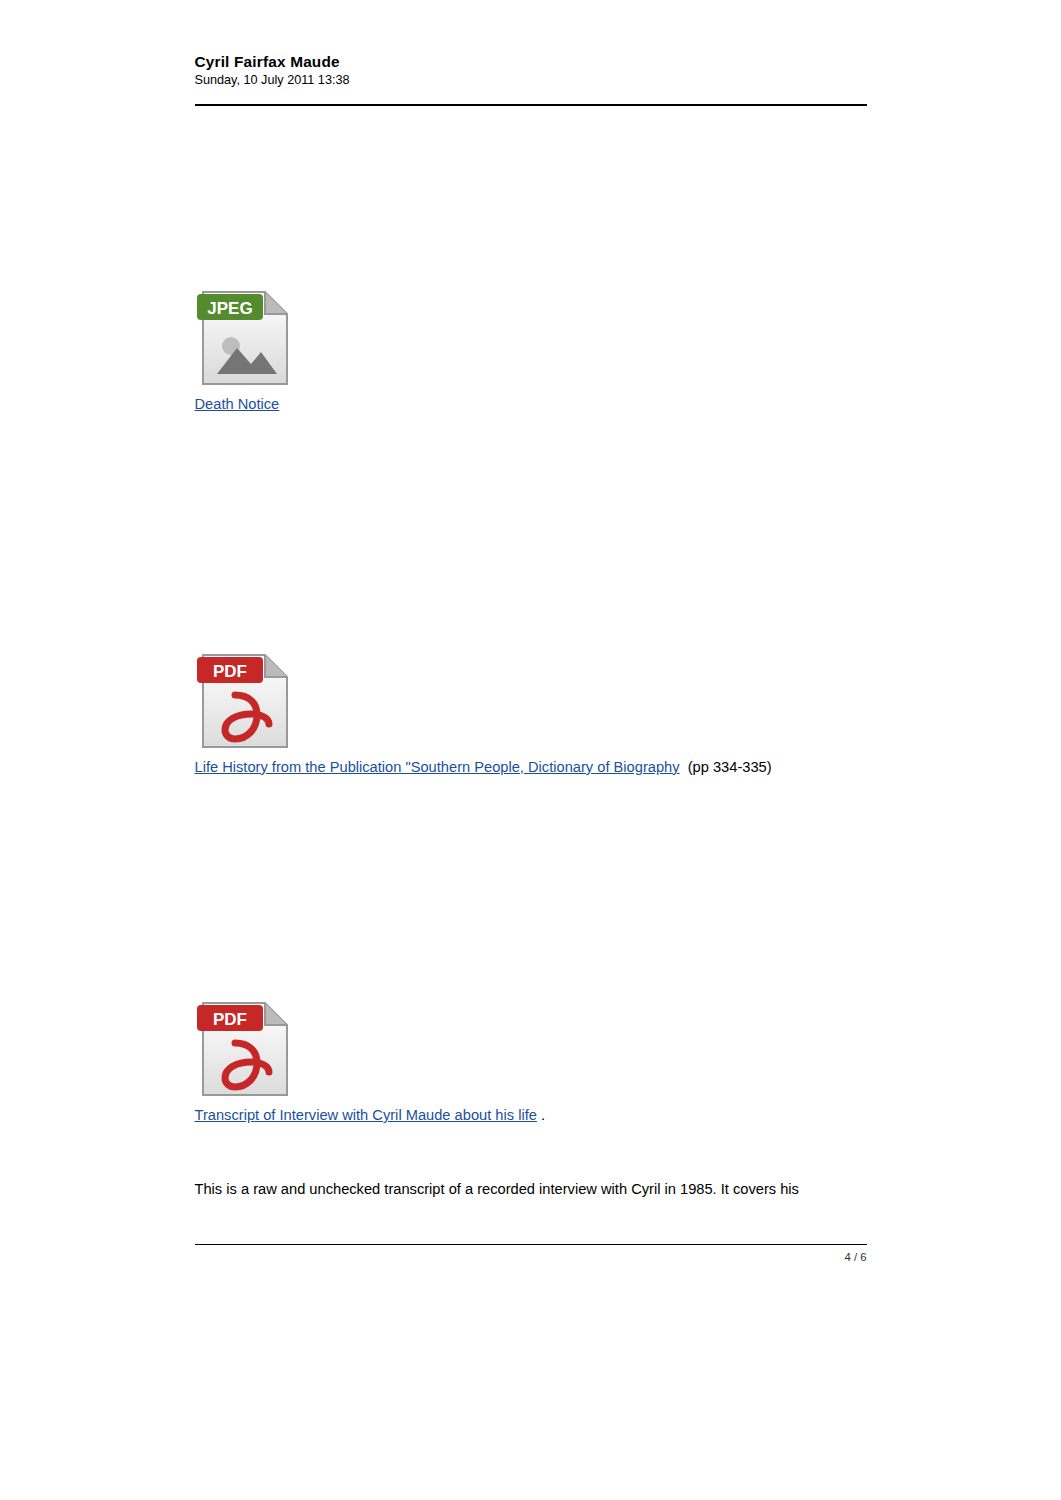Cyril Fairfax Maude
Sunday, 10 July 2011 13:38
Death Notice
Life History from the Publication "Southern People, Dictionary of Biography (pp 334-335)
Transcript of Interview with Cyril Maude about his life .
This is a raw and unchecked transcript of a recorded interview with Cyril in 1985. It covers his
4 / 6